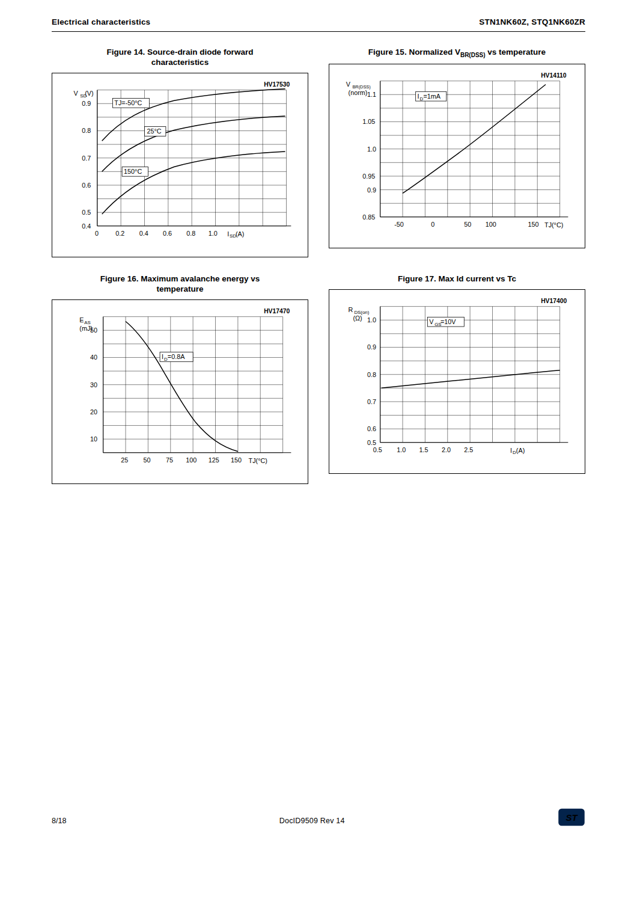Electrical characteristics
STN1NK60Z, STQ1NK60ZR
Figure 14. Source-drain diode forward
characteristics
HV17530 V SD (V) 0.9 0.8 0.7 0.6 0.5 0.4 0 0.2 0.4 0.6 0.8 1.0 I SD (A) TJ=-50°C 25°C 150°C
Figure 15. Normalized VBR(DSS) vs temperature
HV14110 V BR(DSS) (norm) 1.1 1.05 1.0 0.95 0.9 0.85 -50 0 50 100 150 TJ(°C) I D =1mA
Figure 16. Maximum avalanche energy vs
temperature
HV17470 E AS (mJ) 50 40 30 20 10 25 50 75 100 125 150 TJ(°C) I D =0.8A
Figure 17. Max Id current vs Tc
HV17400 R DS(on) (Ω) 1.0 0.9 0.8 0.7 0.6 0.5 0.5 1.0 1.5 2.0 2.5 I D (A) V GS =10V
8/18
DocID9509 Rev 14
ST